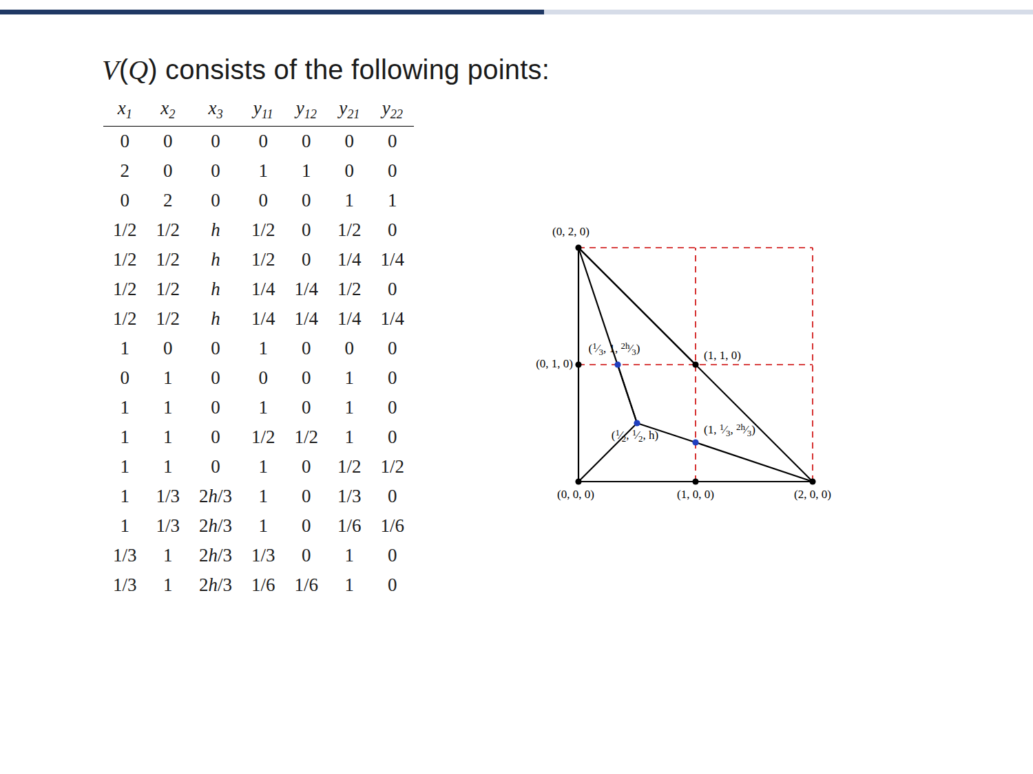V(Q) consists of the following points:
| x 1 | x 2 | x 3 | y 11 | y 12 | y 21 | y 22 |
| --- | --- | --- | --- | --- | --- | --- |
| 0 | 0 | 0 | 0 | 0 | 0 | 0 |
| 2 | 0 | 0 | 1 | 1 | 0 | 0 |
| 0 | 2 | 0 | 0 | 0 | 1 | 1 |
| 1/2 | 1/2 | h | 1/2 | 0 | 1/2 | 0 |
| 1/2 | 1/2 | h | 1/2 | 0 | 1/4 | 1/4 |
| 1/2 | 1/2 | h | 1/4 | 1/4 | 1/2 | 0 |
| 1/2 | 1/2 | h | 1/4 | 1/4 | 1/4 | 1/4 |
| 1 | 0 | 0 | 1 | 0 | 0 | 0 |
| 0 | 1 | 0 | 0 | 0 | 1 | 0 |
| 1 | 1 | 0 | 1 | 0 | 1 | 0 |
| 1 | 1 | 0 | 1/2 | 1/2 | 1 | 0 |
| 1 | 1 | 0 | 1 | 0 | 1/2 | 1/2 |
| 1 | 1/3 | 2 h /3 | 1 | 0 | 1/3 | 0 |
| 1 | 1/3 | 2 h /3 | 1 | 0 | 1/6 | 1/6 |
| 1/3 | 1 | 2 h /3 | 1/3 | 0 | 1 | 0 |
| 1/3 | 1 | 2 h /3 | 1/6 | 1/6 | 1 | 0 |
(0, 2, 0) (0, 1, 0) (0, 0, 0) (1, 0, 0) (2, 0, 0) (1, 1, 0) (1⁄3, 1, 2h⁄3) (1⁄2, 1⁄2, h) (1, 1⁄3, 2h⁄3)